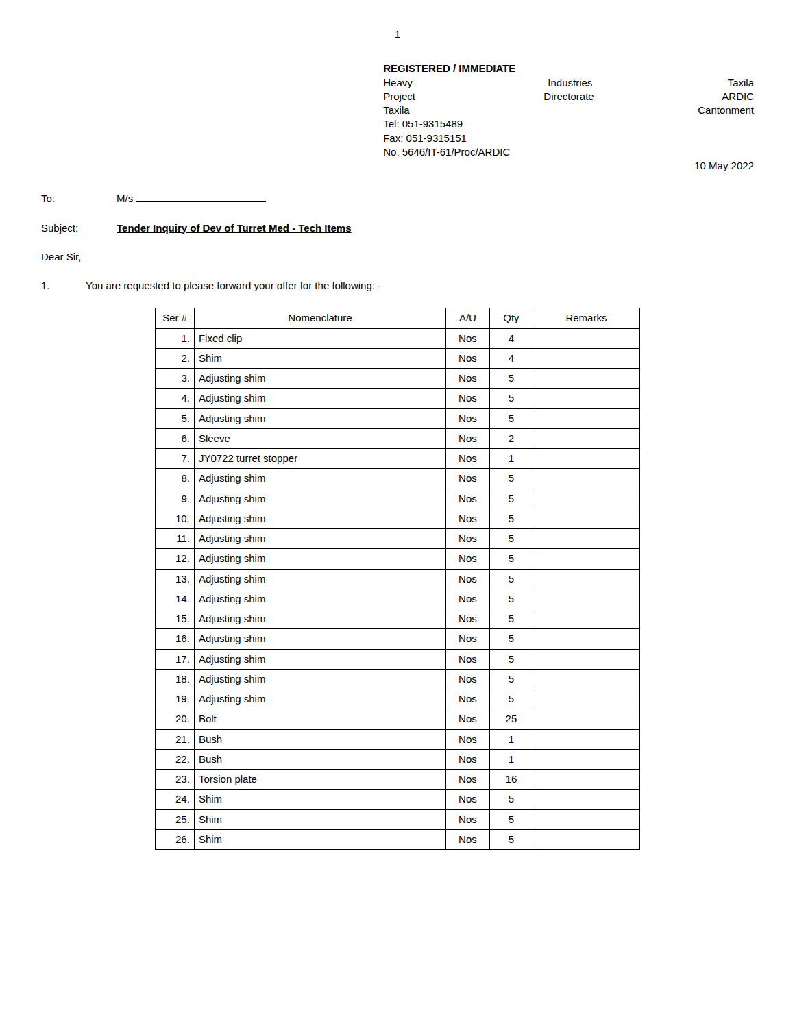1
REGISTERED / IMMEDIATE
Heavy Industries Taxila
Project Directorate ARDIC
Taxila Cantonment
Tel: 051-9315489
Fax: 051-9315151
No. 5646/IT-61/Proc/ARDIC
10 May 2022
To: M/s
Subject: Tender Inquiry of Dev of Turret Med - Tech Items
Dear Sir,
1. You are requested to please forward your offer for the following: -
| Ser # | Nomenclature | A/U | Qty | Remarks |
| --- | --- | --- | --- | --- |
| 1. | Fixed clip | Nos | 4 | |
| 2. | Shim | Nos | 4 | |
| 3. | Adjusting shim | Nos | 5 | |
| 4. | Adjusting shim | Nos | 5 | |
| 5. | Adjusting shim | Nos | 5 | |
| 6. | Sleeve | Nos | 2 | |
| 7. | JY0722 turret stopper | Nos | 1 | |
| 8. | Adjusting shim | Nos | 5 | |
| 9. | Adjusting shim | Nos | 5 | |
| 10. | Adjusting shim | Nos | 5 | |
| 11. | Adjusting shim | Nos | 5 | |
| 12. | Adjusting shim | Nos | 5 | |
| 13. | Adjusting shim | Nos | 5 | |
| 14. | Adjusting shim | Nos | 5 | |
| 15. | Adjusting shim | Nos | 5 | |
| 16. | Adjusting shim | Nos | 5 | |
| 17. | Adjusting shim | Nos | 5 | |
| 18. | Adjusting shim | Nos | 5 | |
| 19. | Adjusting shim | Nos | 5 | |
| 20. | Bolt | Nos | 25 | |
| 21. | Bush | Nos | 1 | |
| 22. | Bush | Nos | 1 | |
| 23. | Torsion plate | Nos | 16 | |
| 24. | Shim | Nos | 5 | |
| 25. | Shim | Nos | 5 | |
| 26. | Shim | Nos | 5 | |